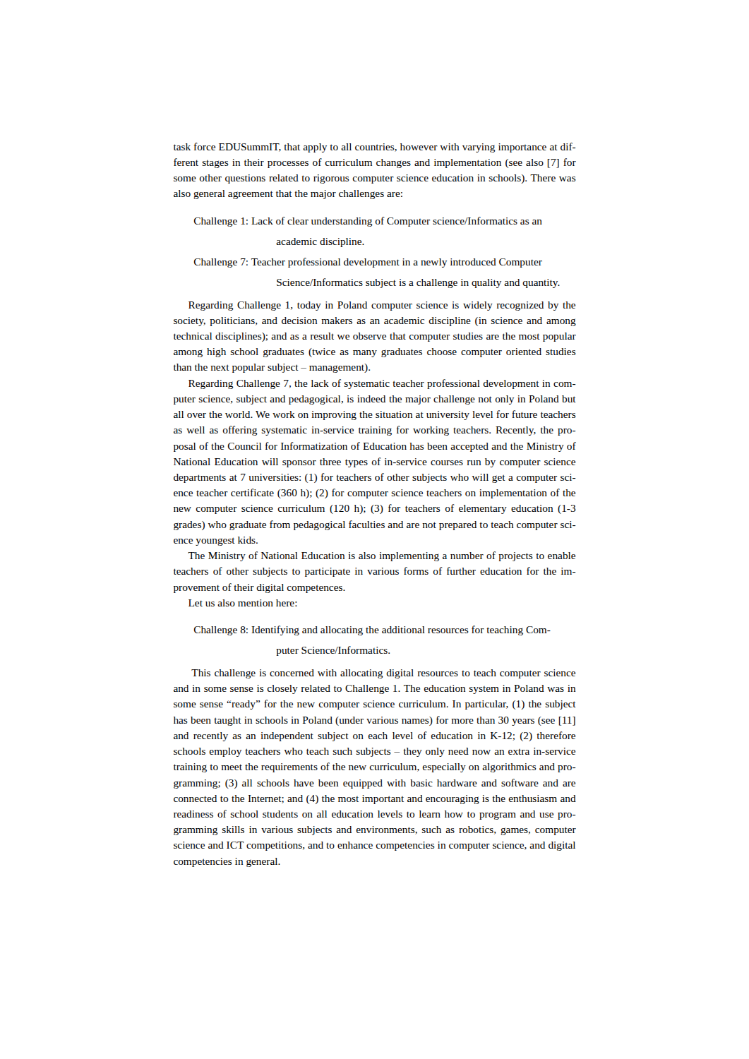task force EDUSummIT, that apply to all countries, however with varying importance at different stages in their processes of curriculum changes and implementation (see also [7] for some other questions related to rigorous computer science education in schools). There was also general agreement that the major challenges are:
Challenge 1: Lack of clear understanding of Computer science/Informatics as an
academic discipline.
Challenge 7: Teacher professional development in a newly introduced Computer
Science/Informatics subject is a challenge in quality and quantity.
Regarding Challenge 1, today in Poland computer science is widely recognized by the society, politicians, and decision makers as an academic discipline (in science and among technical disciplines); and as a result we observe that computer studies are the most popular among high school graduates (twice as many graduates choose computer oriented studies than the next popular subject – management).
Regarding Challenge 7, the lack of systematic teacher professional development in computer science, subject and pedagogical, is indeed the major challenge not only in Poland but all over the world. We work on improving the situation at university level for future teachers as well as offering systematic in-service training for working teachers. Recently, the proposal of the Council for Informatization of Education has been accepted and the Ministry of National Education will sponsor three types of in-service courses run by computer science departments at 7 universities: (1) for teachers of other subjects who will get a computer science teacher certificate (360 h); (2) for computer science teachers on implementation of the new computer science curriculum (120 h); (3) for teachers of elementary education (1-3 grades) who graduate from pedagogical faculties and are not prepared to teach computer science youngest kids.
The Ministry of National Education is also implementing a number of projects to enable teachers of other subjects to participate in various forms of further education for the improvement of their digital competences.
Let us also mention here:
Challenge 8: Identifying and allocating the additional resources for teaching Com-
puter Science/Informatics.
This challenge is concerned with allocating digital resources to teach computer science and in some sense is closely related to Challenge 1. The education system in Poland was in some sense “ready” for the new computer science curriculum. In particular, (1) the subject has been taught in schools in Poland (under various names) for more than 30 years (see [11] and recently as an independent subject on each level of education in K-12; (2) therefore schools employ teachers who teach such subjects – they only need now an extra in-service training to meet the requirements of the new curriculum, especially on algorithmics and programming; (3) all schools have been equipped with basic hardware and software and are connected to the Internet; and (4) the most important and encouraging is the enthusiasm and readiness of school students on all education levels to learn how to program and use programming skills in various subjects and environments, such as robotics, games, computer science and ICT competitions, and to enhance competencies in computer science, and digital competencies in general.